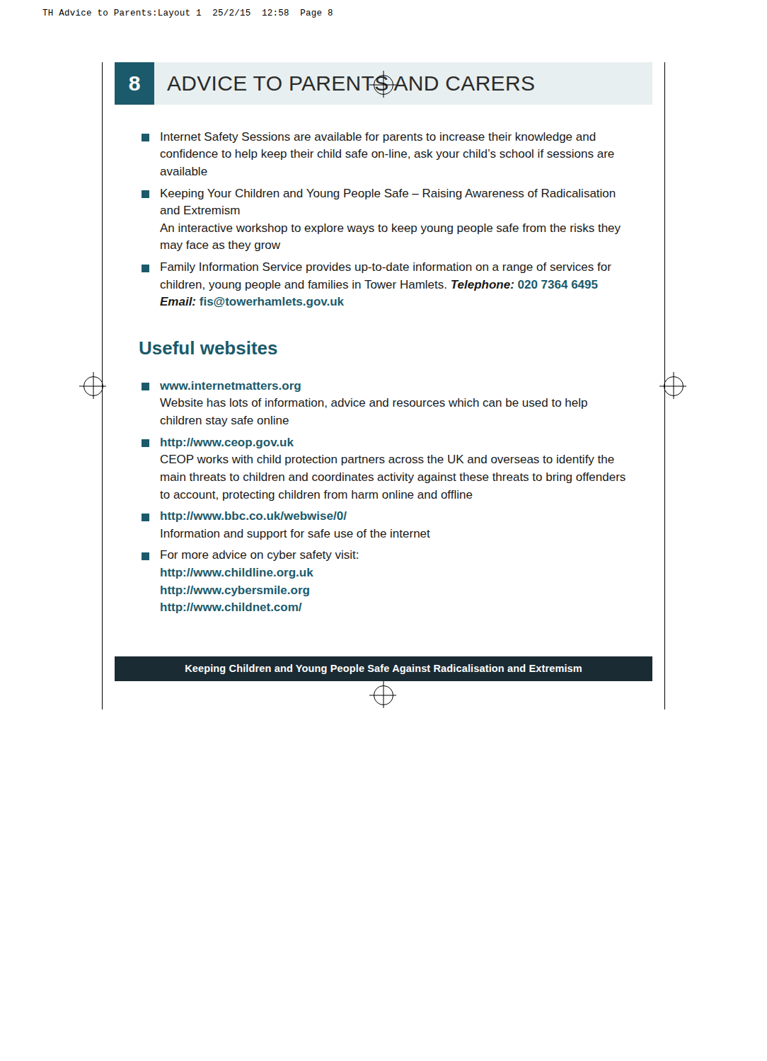TH Advice to Parents:Layout 1 25/2/15 12:58 Page 8
8
ADVICE TO PARENTS AND CARERS
Internet Safety Sessions are available for parents to increase their knowledge and confidence to help keep their child safe on-line, ask your child’s school if sessions are available
Keeping Your Children and Young People Safe – Raising Awareness of Radicalisation and Extremism
An interactive workshop to explore ways to keep young people safe from the risks they may face as they grow
Family Information Service provides up-to-date information on a range of services for children, young people and families in Tower Hamlets. Telephone: 020 7364 6495
Email: fis@towerhamlets.gov.uk
Useful websites
www.internetmatters.org
Website has lots of information, advice and resources which can be used to help children stay safe online
http://www.ceop.gov.uk
CEOP works with child protection partners across the UK and overseas to identify the main threats to children and coordinates activity against these threats to bring offenders to account, protecting children from harm online and offline
http://www.bbc.co.uk/webwise/0/
Information and support for safe use of the internet
For more advice on cyber safety visit:
http://www.childline.org.uk http://www.cybersmile.org http://www.childnet.com/
Keeping Children and Young People Safe Against Radicalisation and Extremism